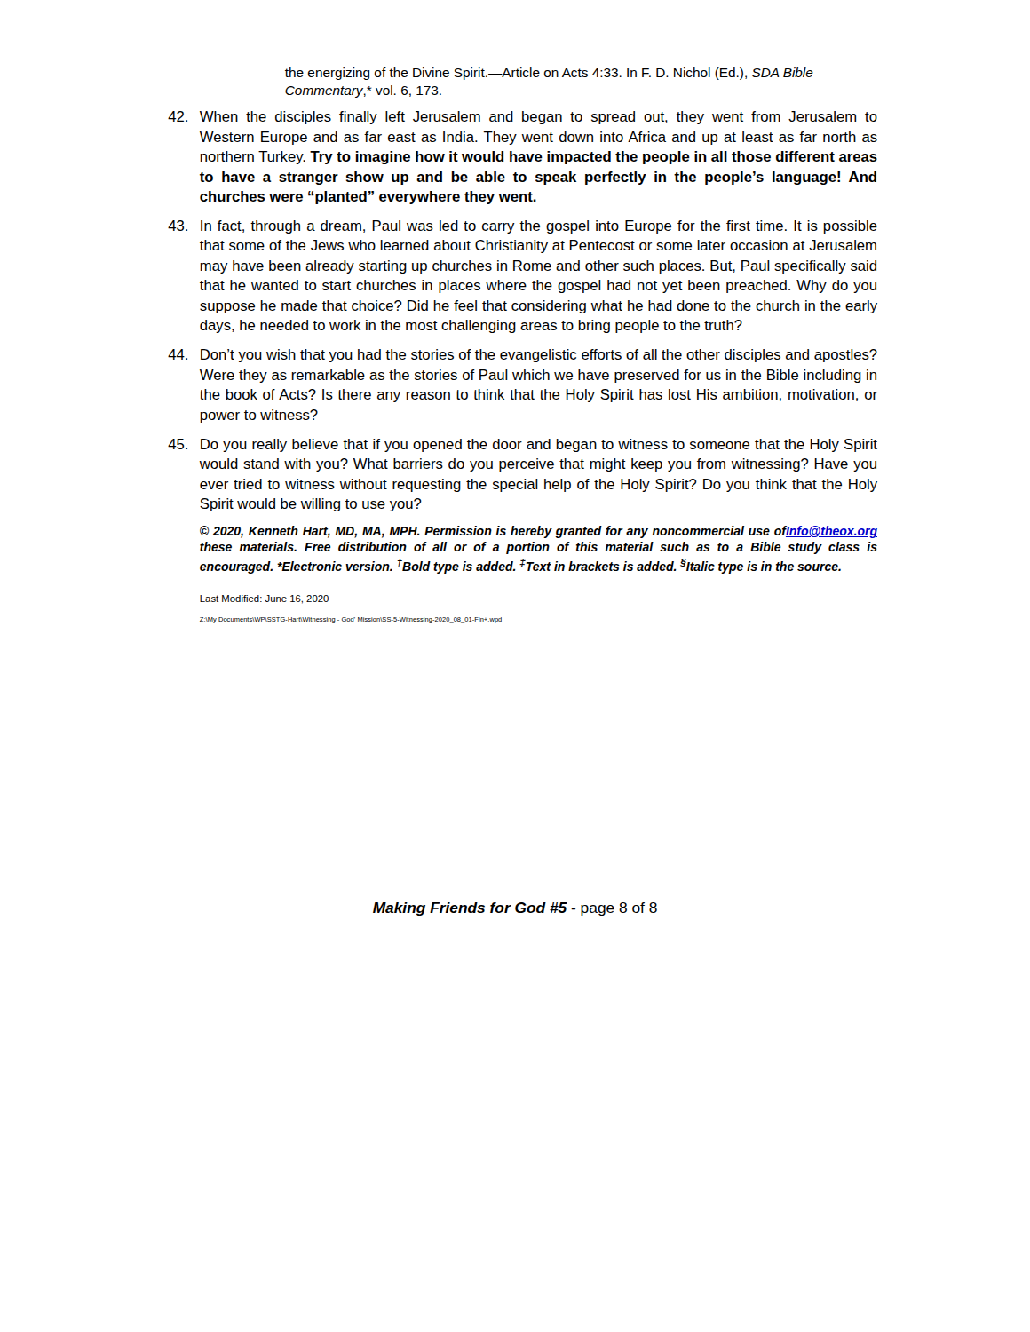the energizing of the Divine Spirit.—Article on Acts 4:33. In F. D. Nichol (Ed.), SDA Bible Commentary,* vol. 6, 173.
42. When the disciples finally left Jerusalem and began to spread out, they went from Jerusalem to Western Europe and as far east as India. They went down into Africa and up at least as far north as northern Turkey. Try to imagine how it would have impacted the people in all those different areas to have a stranger show up and be able to speak perfectly in the people’s language! And churches were “planted” everywhere they went.
43. In fact, through a dream, Paul was led to carry the gospel into Europe for the first time. It is possible that some of the Jews who learned about Christianity at Pentecost or some later occasion at Jerusalem may have been already starting up churches in Rome and other such places. But, Paul specifically said that he wanted to start churches in places where the gospel had not yet been preached. Why do you suppose he made that choice? Did he feel that considering what he had done to the church in the early days, he needed to work in the most challenging areas to bring people to the truth?
44. Don’t you wish that you had the stories of the evangelistic efforts of all the other disciples and apostles? Were they as remarkable as the stories of Paul which we have preserved for us in the Bible including in the book of Acts? Is there any reason to think that the Holy Spirit has lost His ambition, motivation, or power to witness?
45. Do you really believe that if you opened the door and began to witness to someone that the Holy Spirit would stand with you? What barriers do you perceive that might keep you from witnessing? Have you ever tried to witness without requesting the special help of the Holy Spirit? Do you think that the Holy Spirit would be willing to use you?
Info@theox.org © 2020, Kenneth Hart, MD, MA, MPH. Permission is hereby granted for any noncommercial use of these materials. Free distribution of all or of a portion of this material such as to a Bible study class is encouraged. *Electronic version. †Bold type is added. ‡Text in brackets is added. §Italic type is in the source.
Last Modified: June 16, 2020
Z:\My Documents\WP\SSTG-Hart\Witnessing - God' Mission\SS-5-Witnessing-2020_08_01-Fin+.wpd
Making Friends for God #5 - page 8 of 8